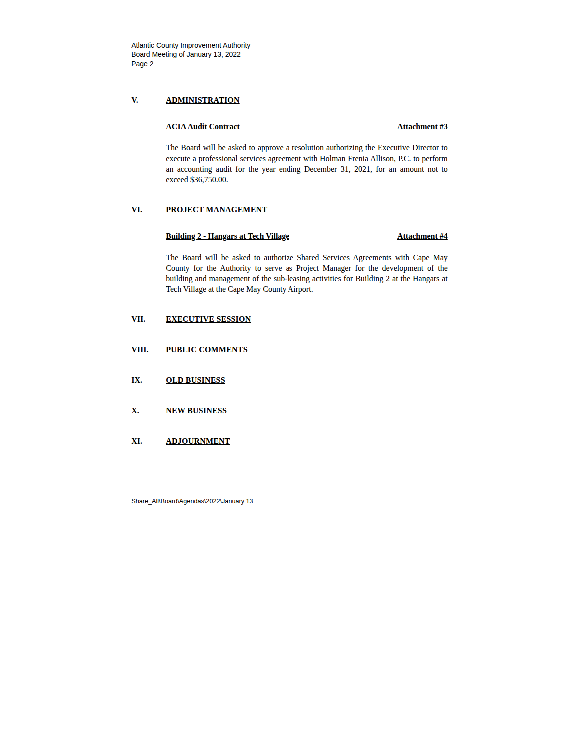Atlantic County Improvement Authority
Board Meeting of January 13, 2022
Page 2
V.
ADMINISTRATION
ACIA Audit Contract Attachment #3
The Board will be asked to approve a resolution authorizing the Executive Director to execute a professional services agreement with Holman Frenia Allison, P.C. to perform an accounting audit for the year ending December 31, 2021, for an amount not to exceed $36,750.00.
VI.
PROJECT MANAGEMENT
Building 2 - Hangars at Tech Village Attachment #4
The Board will be asked to authorize Shared Services Agreements with Cape May County for the Authority to serve as Project Manager for the development of the building and management of the sub-leasing activities for Building 2 at the Hangars at Tech Village at the Cape May County Airport.
VII.
EXECUTIVE SESSION
VIII.
PUBLIC COMMENTS
IX.
OLD BUSINESS
X.
NEW BUSINESS
XI.
ADJOURNMENT
Share_All\Board\Agendas\2022\January 13